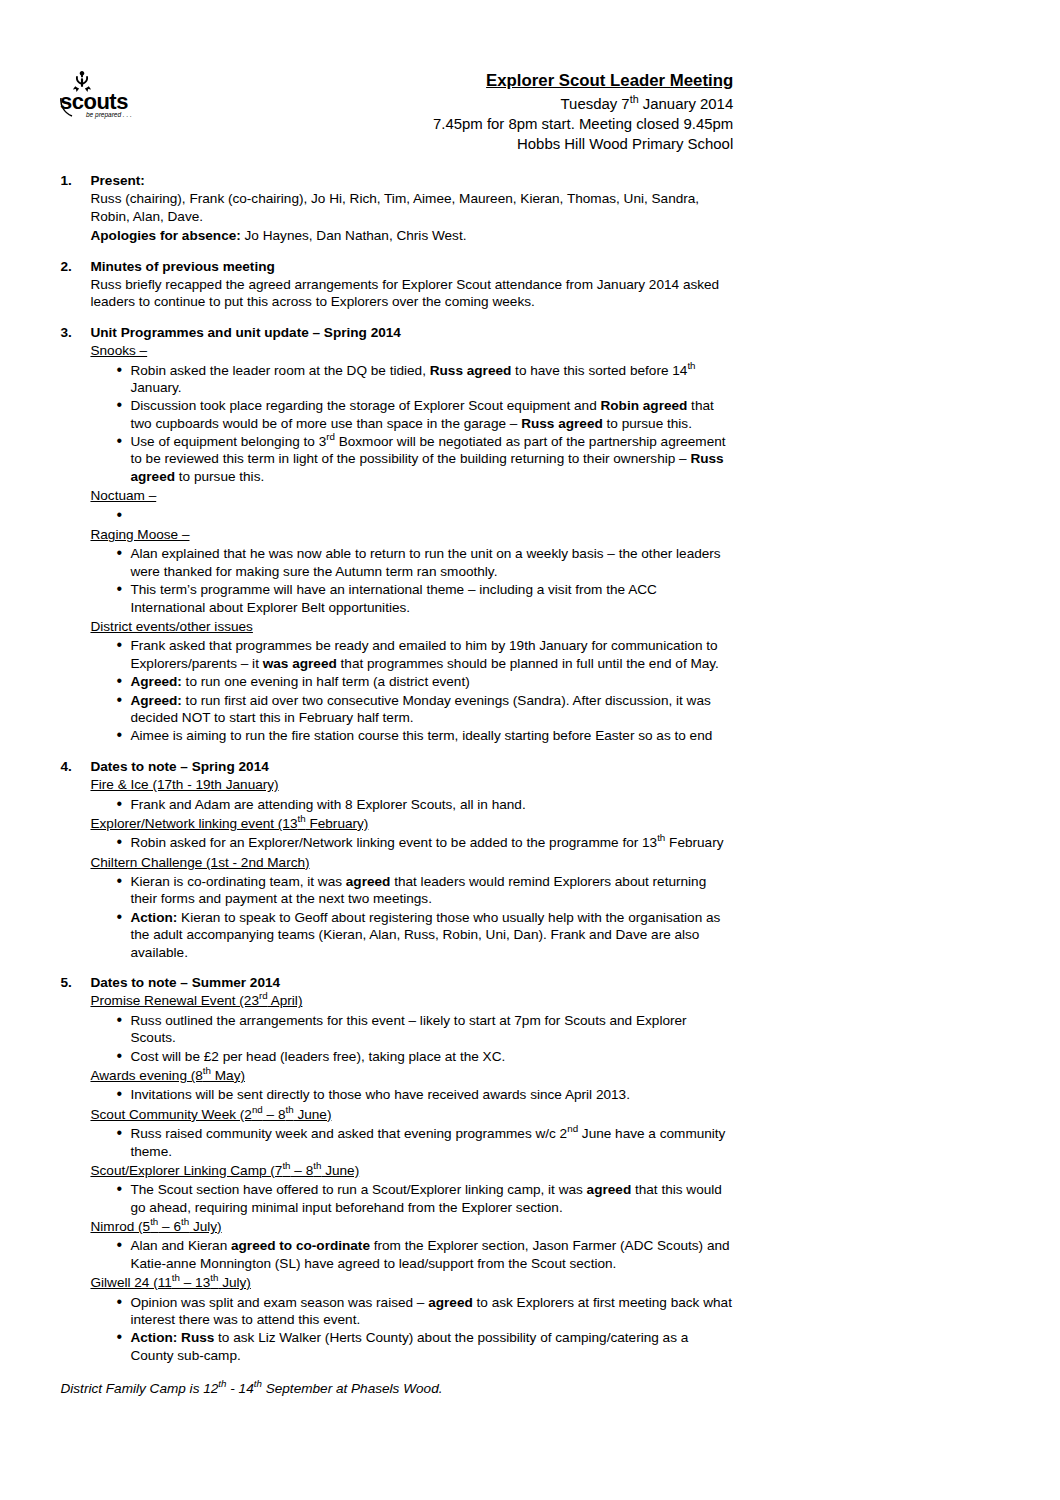scouts be prepared . . .
Explorer Scout Leader Meeting
Tuesday 7th January 2014
7.45pm for 8pm start. Meeting closed 9.45pm
Hobbs Hill Wood Primary School
Present:
Russ (chairing), Frank (co-chairing), Jo Hi, Rich, Tim, Aimee, Maureen, Kieran, Thomas, Uni, Sandra, Robin, Alan, Dave.
Apologies for absence: Jo Haynes, Dan Nathan, Chris West.
Minutes of previous meeting
Russ briefly recapped the agreed arrangements for Explorer Scout attendance from January 2014 asked leaders to continue to put this across to Explorers over the coming weeks.
Unit Programmes and unit update – Spring 2014
Snooks –
Robin asked the leader room at the DQ be tidied, Russ agreed to have this sorted before 14th January.
Discussion took place regarding the storage of Explorer Scout equipment and Robin agreed that two cupboards would be of more use than space in the garage – Russ agreed to pursue this.
Use of equipment belonging to 3rd Boxmoor will be negotiated as part of the partnership agreement to be reviewed this term in light of the possibility of the building returning to their ownership – Russ agreed to pursue this.
Noctuam –
Raging Moose –
Alan explained that he was now able to return to run the unit on a weekly basis – the other leaders were thanked for making sure the Autumn term ran smoothly.
This term’s programme will have an international theme – including a visit from the ACC International about Explorer Belt opportunities.
District events/other issues
Frank asked that programmes be ready and emailed to him by 19th January for communication to Explorers/parents – it was agreed that programmes should be planned in full until the end of May.
Agreed: to run one evening in half term (a district event)
Agreed: to run first aid over two consecutive Monday evenings (Sandra). After discussion, it was decided NOT to start this in February half term.
Aimee is aiming to run the fire station course this term, ideally starting before Easter so as to end
Dates to note – Spring 2014
Fire & Ice (17th - 19th January)
Frank and Adam are attending with 8 Explorer Scouts, all in hand.
Explorer/Network linking event (13th February)
Robin asked for an Explorer/Network linking event to be added to the programme for 13th February
Chiltern Challenge (1st - 2nd March)
Kieran is co-ordinating team, it was agreed that leaders would remind Explorers about returning their forms and payment at the next two meetings.
Action: Kieran to speak to Geoff about registering those who usually help with the organisation as the adult accompanying teams (Kieran, Alan, Russ, Robin, Uni, Dan). Frank and Dave are also available.
Dates to note – Summer 2014
Promise Renewal Event (23rd April)
Russ outlined the arrangements for this event – likely to start at 7pm for Scouts and Explorer Scouts.
Cost will be £2 per head (leaders free), taking place at the XC.
Awards evening (8th May)
Invitations will be sent directly to those who have received awards since April 2013.
Scout Community Week (2nd – 8th June)
Russ raised community week and asked that evening programmes w/c 2nd June have a community theme.
Scout/Explorer Linking Camp (7th – 8th June)
The Scout section have offered to run a Scout/Explorer linking camp, it was agreed that this would go ahead, requiring minimal input beforehand from the Explorer section.
Nimrod (5th – 6th July)
Alan and Kieran agreed to co-ordinate from the Explorer section, Jason Farmer (ADC Scouts) and Katie-anne Monnington (SL) have agreed to lead/support from the Scout section.
Gilwell 24 (11th – 13th July)
Opinion was split and exam season was raised – agreed to ask Explorers at first meeting back what interest there was to attend this event.
Action: Russ to ask Liz Walker (Herts County) about the possibility of camping/catering as a County sub-camp.
District Family Camp is 12th - 14th September at Phasels Wood.